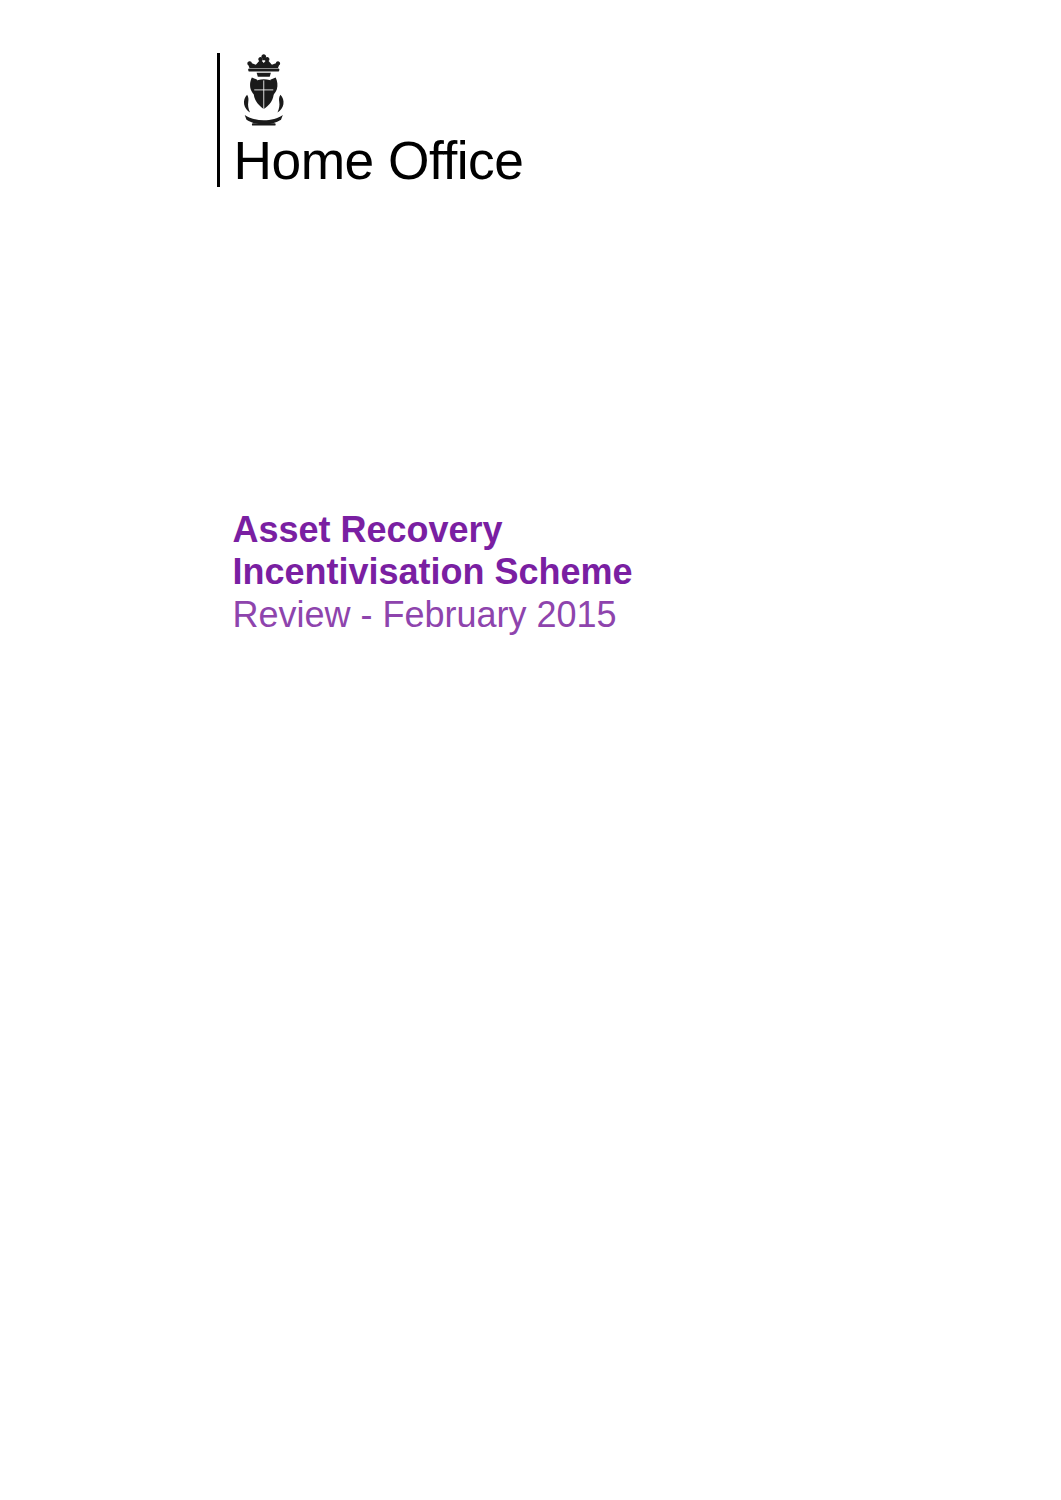Home Office
Asset Recovery Incentivisation Scheme
Review - February 2015